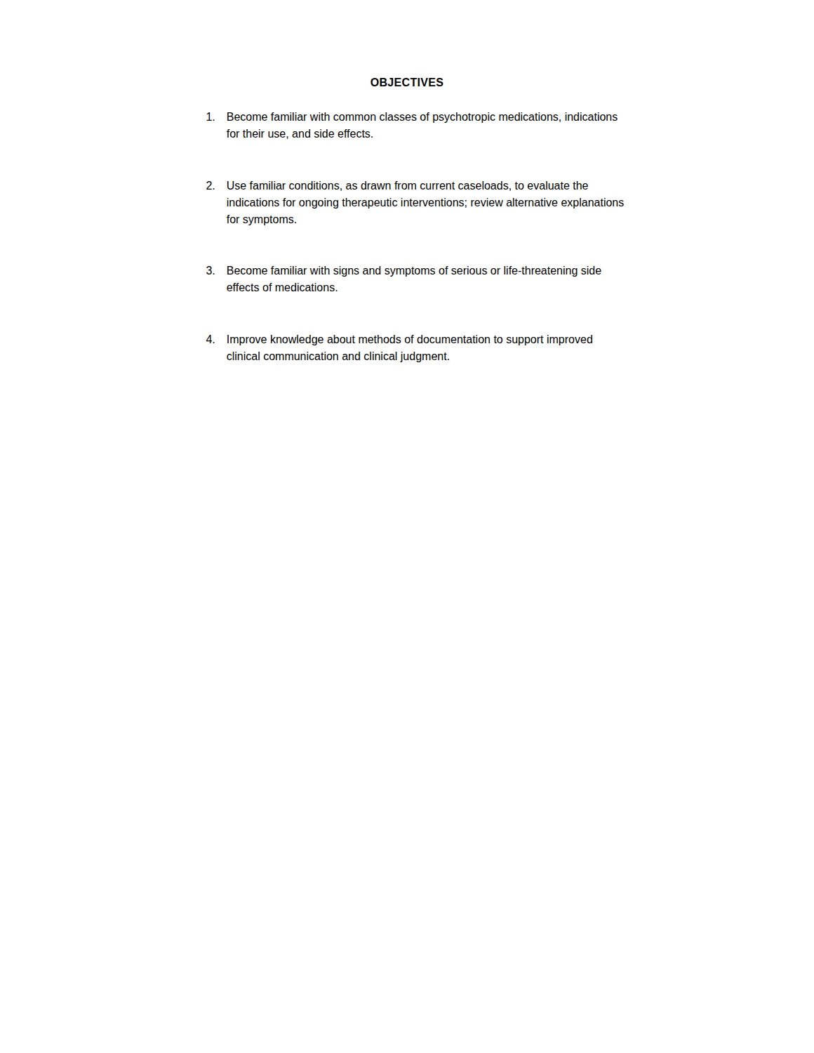OBJECTIVES
Become familiar with common classes of psychotropic medications, indications for their use, and side effects.
Use familiar conditions, as drawn from current caseloads, to evaluate the indications for ongoing therapeutic interventions; review alternative explanations for symptoms.
Become familiar with signs and symptoms of serious or life-threatening side effects of medications.
Improve knowledge about methods of documentation to support improved clinical communication and clinical judgment.